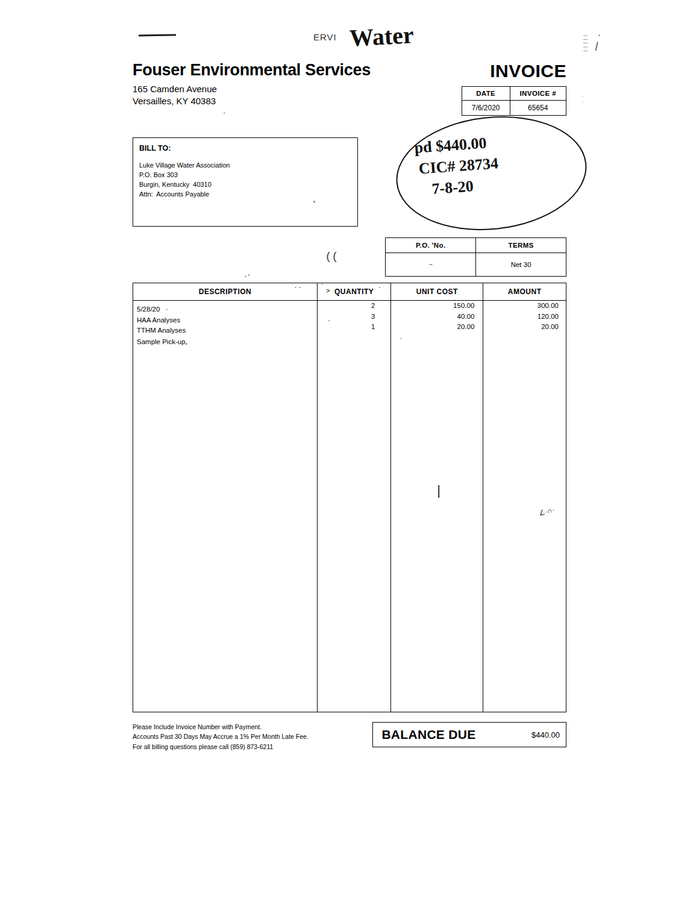| | | | |
·
·
ERVI
Water
· |
Fouser Environmental Services
165 Camden Avenue
Versailles, KY 40383
·
INVOICE
| DATE | INVOICE # |
| --- | --- |
| 7/6/2020 | 65654 |
BILL TO:
Luke Village Water Association
P.O. Box 303
Burgin, Kentucky 40310
Attn: Accounts Payable
,
pd $440.00 CIC# 28734 7-8-20
( (
·
' '
·
| P.O. 'No. | TERMS |
| --- | --- |
| ~ | Net 30 |
| DESCRIPTION · · | > QUANTITY · | UNIT COST | AMOUNT |
| --- | --- | --- | --- |
| 5/28/20 · HAA Analyses TTHM Analyses Sample Pick-up , | ' 2 3 1 | 150.00 40.00 20.00 · / | 300.00 120.00 20.00 ∠·∩· |
Please Include Invoice Number with Payment.
Accounts Past 30 Days May Accrue a 1% Per Month Late Fee.
For all billing questions please call (859) 873-6211
BALANCE DUE $440.00